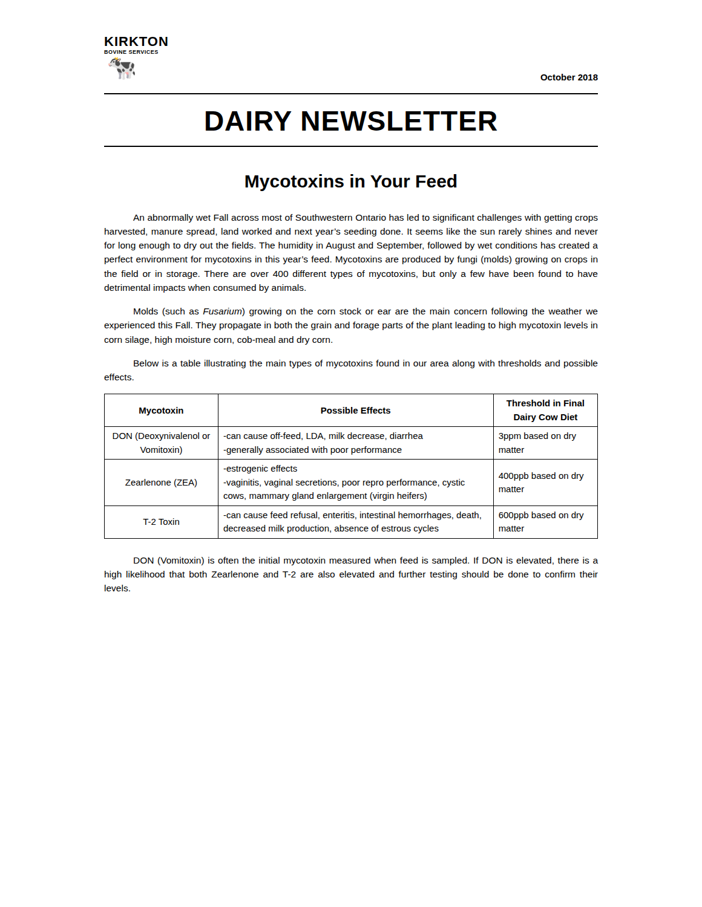KIRKTON BOVINE SERVICES 🐄
October 2018
DAIRY NEWSLETTER
Mycotoxins in Your Feed
An abnormally wet Fall across most of Southwestern Ontario has led to significant challenges with getting crops harvested, manure spread, land worked and next year’s seeding done. It seems like the sun rarely shines and never for long enough to dry out the fields. The humidity in August and September, followed by wet conditions has created a perfect environment for mycotoxins in this year’s feed. Mycotoxins are produced by fungi (molds) growing on crops in the field or in storage. There are over 400 different types of mycotoxins, but only a few have been found to have detrimental impacts when consumed by animals.
Molds (such as Fusarium) growing on the corn stock or ear are the main concern following the weather we experienced this Fall. They propagate in both the grain and forage parts of the plant leading to high mycotoxin levels in corn silage, high moisture corn, cob-meal and dry corn.
Below is a table illustrating the main types of mycotoxins found in our area along with thresholds and possible effects.
| Mycotoxin | Possible Effects | Threshold in Final Dairy Cow Diet |
| --- | --- | --- |
| DON (Deoxynivalenol or Vomitoxin) | -can cause off-feed, LDA, milk decrease, diarrhea -generally associated with poor performance | 3ppm based on dry matter |
| Zearlenone (ZEA) | -estrogenic effects -vaginitis, vaginal secretions, poor repro performance, cystic cows, mammary gland enlargement (virgin heifers) | 400ppb based on dry matter |
| T-2 Toxin | -can cause feed refusal, enteritis, intestinal hemorrhages, death, decreased milk production, absence of estrous cycles | 600ppb based on dry matter |
DON (Vomitoxin) is often the initial mycotoxin measured when feed is sampled. If DON is elevated, there is a high likelihood that both Zearlenone and T-2 are also elevated and further testing should be done to confirm their levels.